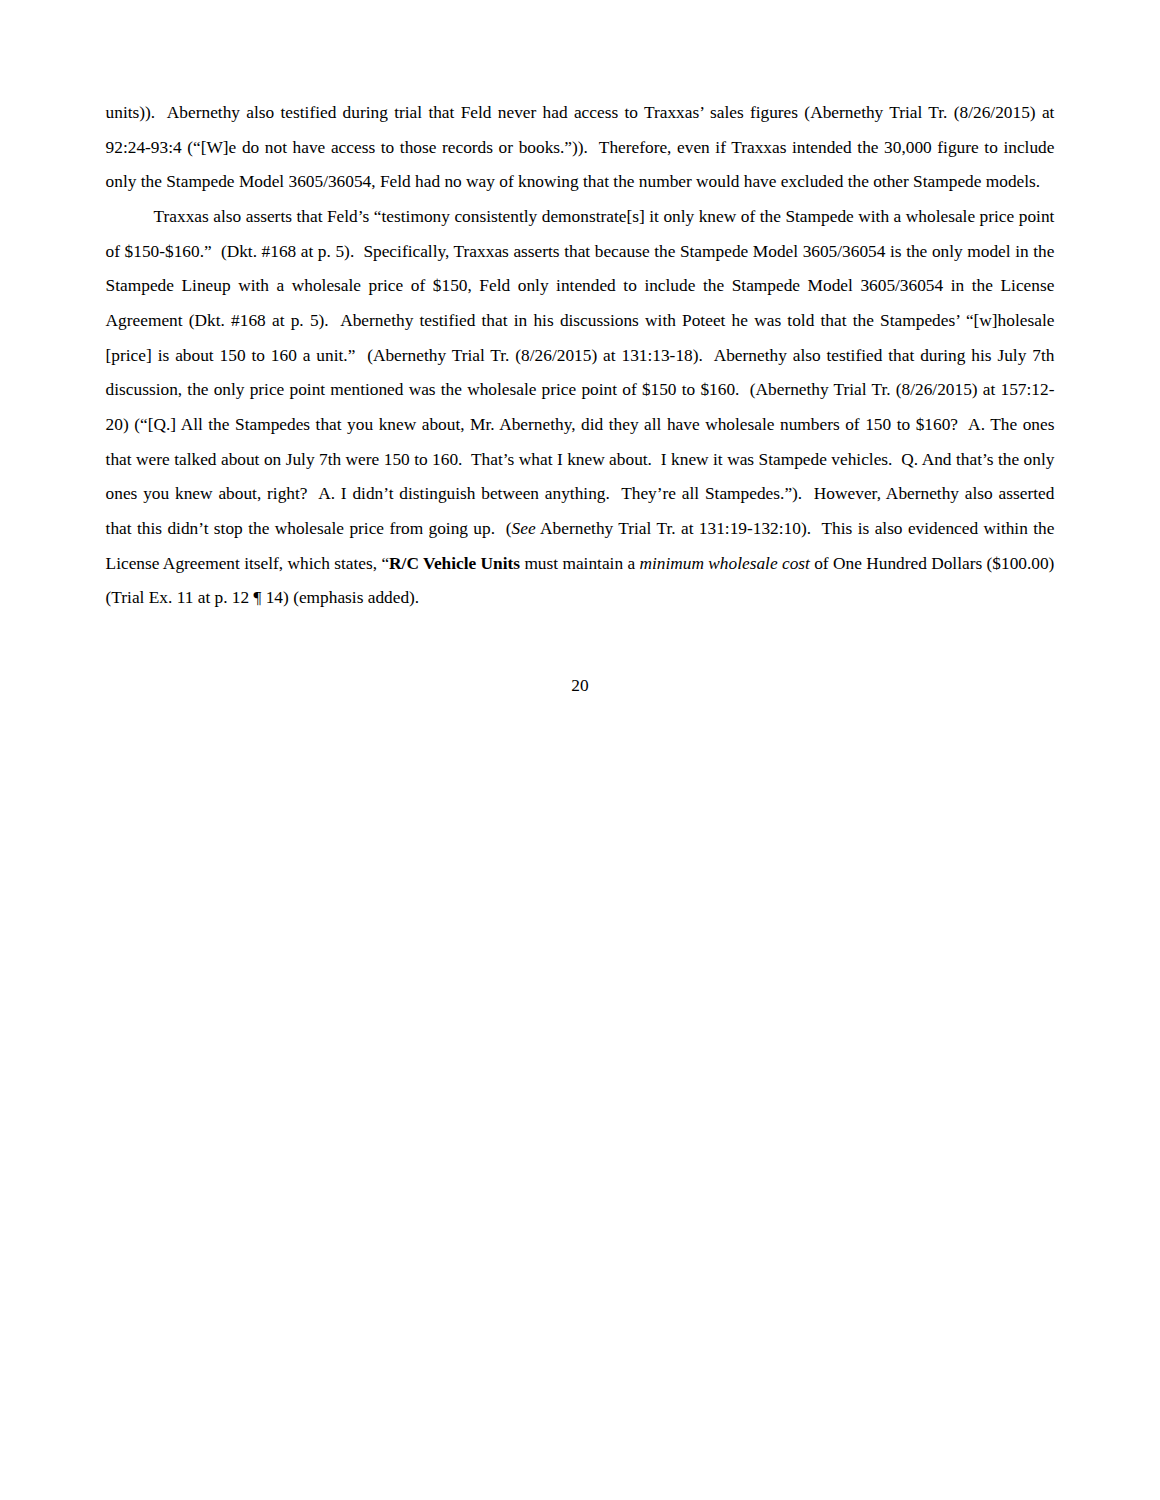units)). Abernethy also testified during trial that Feld never had access to Traxxas’ sales figures (Abernethy Trial Tr. (8/26/2015) at 92:24-93:4 (“[W]e do not have access to those records or books.”)). Therefore, even if Traxxas intended the 30,000 figure to include only the Stampede Model 3605/36054, Feld had no way of knowing that the number would have excluded the other Stampede models.
Traxxas also asserts that Feld’s “testimony consistently demonstrate[s] it only knew of the Stampede with a wholesale price point of $150-$160.” (Dkt. #168 at p. 5). Specifically, Traxxas asserts that because the Stampede Model 3605/36054 is the only model in the Stampede Lineup with a wholesale price of $150, Feld only intended to include the Stampede Model 3605/36054 in the License Agreement (Dkt. #168 at p. 5). Abernethy testified that in his discussions with Poteet he was told that the Stampedes’ “[w]holesale [price] is about 150 to 160 a unit.” (Abernethy Trial Tr. (8/26/2015) at 131:13-18). Abernethy also testified that during his July 7th discussion, the only price point mentioned was the wholesale price point of $150 to $160. (Abernethy Trial Tr. (8/26/2015) at 157:12-20) (“[Q.] All the Stampedes that you knew about, Mr. Abernethy, did they all have wholesale numbers of 150 to $160? A. The ones that were talked about on July 7th were 150 to 160. That’s what I knew about. I knew it was Stampede vehicles. Q. And that’s the only ones you knew about, right? A. I didn’t distinguish between anything. They’re all Stampedes.”). However, Abernethy also asserted that this didn’t stop the wholesale price from going up. (See Abernethy Trial Tr. at 131:19-132:10). This is also evidenced within the License Agreement itself, which states, “R/C Vehicle Units must maintain a minimum wholesale cost of One Hundred Dollars ($100.00) (Trial Ex. 11 at p. 12 ¶ 14) (emphasis added).
20